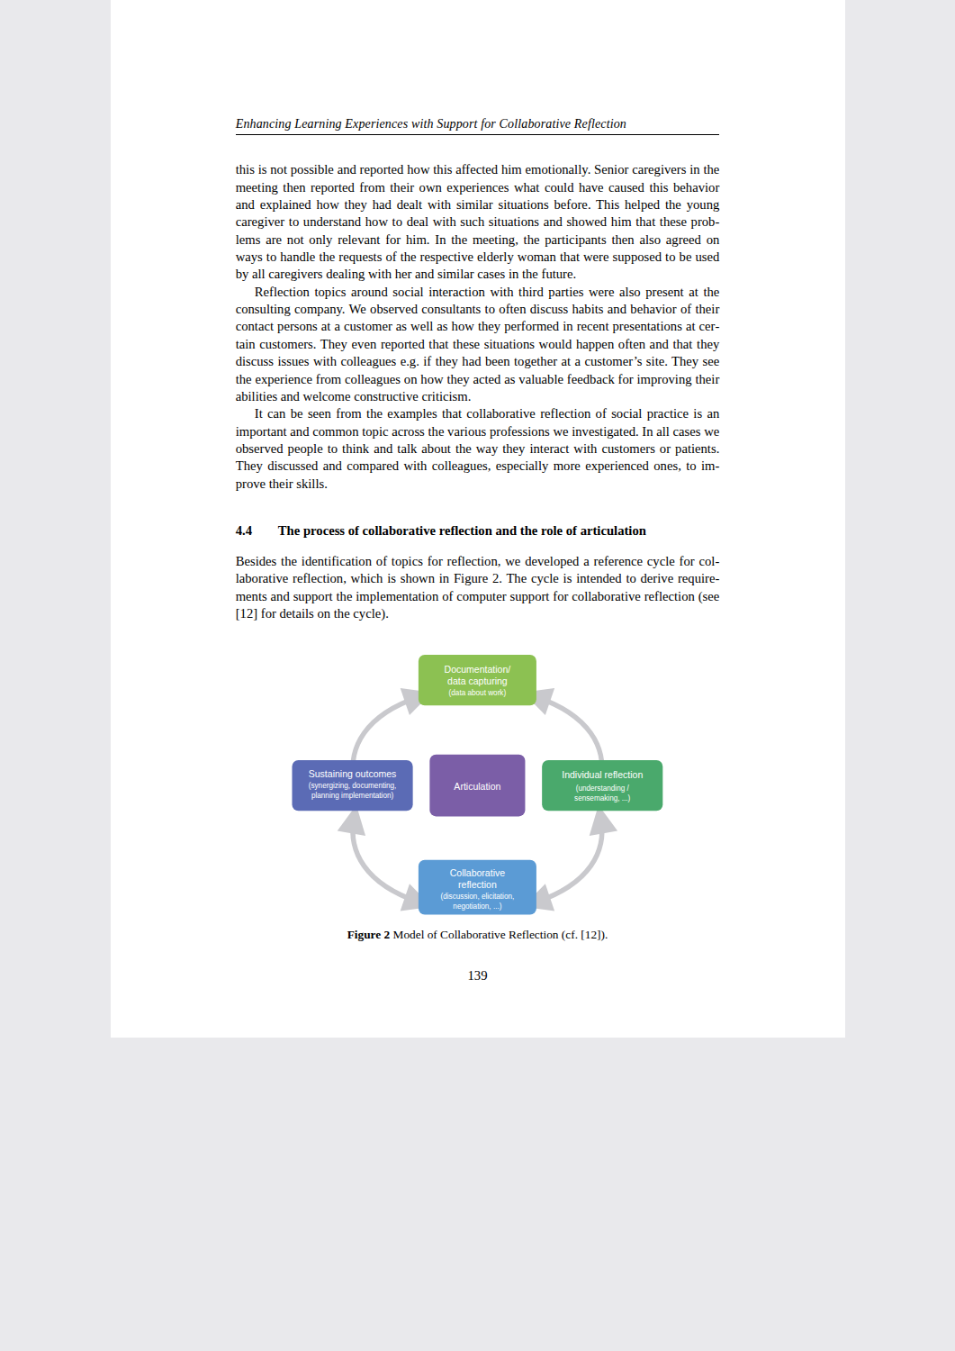Enhancing Learning Experiences with Support for Collaborative Reflection
this is not possible and reported how this affected him emotionally. Senior caregivers in the meeting then reported from their own experiences what could have caused this behavior and explained how they had dealt with similar situations before. This helped the young caregiver to understand how to deal with such situations and showed him that these problems are not only relevant for him. In the meeting, the participants then also agreed on ways to handle the requests of the respective elderly woman that were supposed to be used by all caregivers dealing with her and similar cases in the future.
Reflection topics around social interaction with third parties were also present at the consulting company. We observed consultants to often discuss habits and behavior of their contact persons at a customer as well as how they performed in recent presentations at certain customers. They even reported that these situations would happen often and that they discuss issues with colleagues e.g. if they had been together at a customer’s site. They see the experience from colleagues on how they acted as valuable feedback for improving their abilities and welcome constructive criticism.
It can be seen from the examples that collaborative reflection of social practice is an important and common topic across the various professions we investigated. In all cases we observed people to think and talk about the way they interact with customers or patients. They discussed and compared with colleagues, especially more experienced ones, to improve their skills.
4.4 The process of collaborative reflection and the role of articulation
Besides the identification of topics for reflection, we developed a reference cycle for collaborative reflection, which is shown in Figure 2. The cycle is intended to derive requirements and support the implementation of computer support for collaborative reflection (see [12] for details on the cycle).
Documentation/ data capturing (data about work) Individual reflection (understanding / sensemaking, ...) Sustaining outcomes (synergizing, documenting, planning implementation) Collaborative reflection (discussion, elicitation, negotiation, ...) Articulation
Figure 2 Model of Collaborative Reflection (cf. [12]).
139